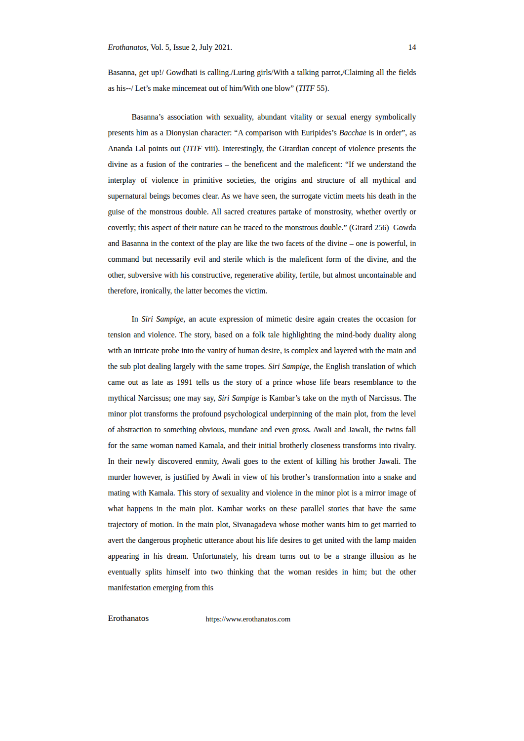Erothanatos, Vol. 5, Issue 2, July 2021. 14
Basanna, get up!/ Gowdhati is calling./Luring girls/With a talking parrot,/Claiming all the fields as his--/ Let’s make mincemeat out of him/With one blow” (TITF 55).
Basanna’s association with sexuality, abundant vitality or sexual energy symbolically presents him as a Dionysian character: “A comparison with Euripides’s Bacchae is in order”, as Ananda Lal points out (TITF viii). Interestingly, the Girardian concept of violence presents the divine as a fusion of the contraries – the beneficent and the maleficent: “If we understand the interplay of violence in primitive societies, the origins and structure of all mythical and supernatural beings becomes clear. As we have seen, the surrogate victim meets his death in the guise of the monstrous double. All sacred creatures partake of monstrosity, whether overtly or covertly; this aspect of their nature can be traced to the monstrous double.” (Girard 256) Gowda and Basanna in the context of the play are like the two facets of the divine – one is powerful, in command but necessarily evil and sterile which is the maleficent form of the divine, and the other, subversive with his constructive, regenerative ability, fertile, but almost uncontainable and therefore, ironically, the latter becomes the victim.
In Siri Sampige, an acute expression of mimetic desire again creates the occasion for tension and violence. The story, based on a folk tale highlighting the mind-body duality along with an intricate probe into the vanity of human desire, is complex and layered with the main and the sub plot dealing largely with the same tropes. Siri Sampige, the English translation of which came out as late as 1991 tells us the story of a prince whose life bears resemblance to the mythical Narcissus; one may say, Siri Sampige is Kambar’s take on the myth of Narcissus. The minor plot transforms the profound psychological underpinning of the main plot, from the level of abstraction to something obvious, mundane and even gross. Awali and Jawali, the twins fall for the same woman named Kamala, and their initial brotherly closeness transforms into rivalry. In their newly discovered enmity, Awali goes to the extent of killing his brother Jawali. The murder however, is justified by Awali in view of his brother’s transformation into a snake and mating with Kamala. This story of sexuality and violence in the minor plot is a mirror image of what happens in the main plot. Kambar works on these parallel stories that have the same trajectory of motion. In the main plot, Sivanagadeva whose mother wants him to get married to avert the dangerous prophetic utterance about his life desires to get united with the lamp maiden appearing in his dream. Unfortunately, his dream turns out to be a strange illusion as he eventually splits himself into two thinking that the woman resides in him; but the other manifestation emerging from this
Erothanatos https://www.erothanatos.com